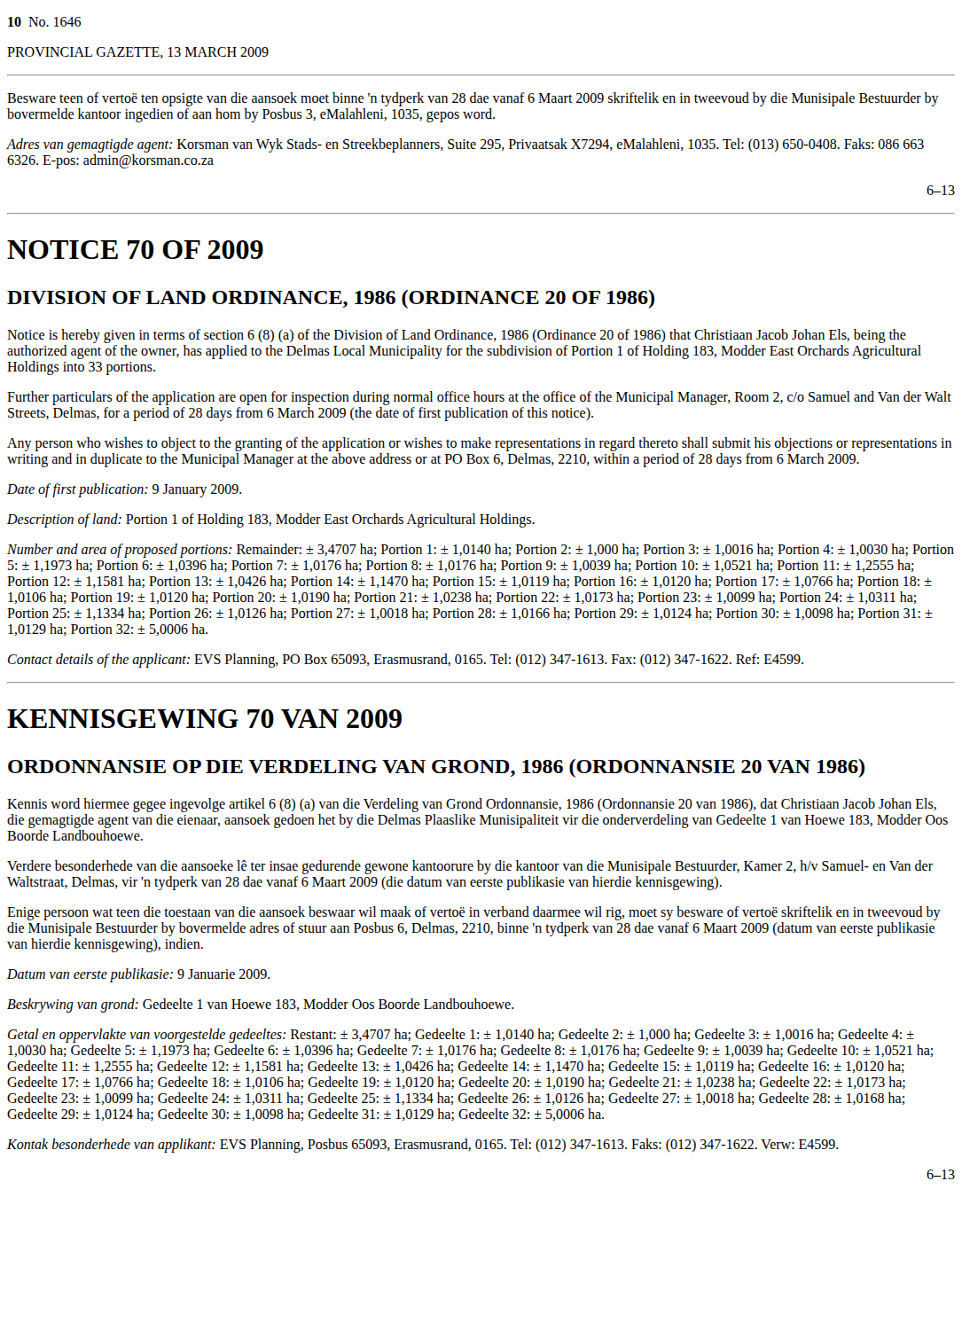10 No. 1646
PROVINCIAL GAZETTE, 13 MARCH 2009
Besware teen of vertoë ten opsigte van die aansoek moet binne 'n tydperk van 28 dae vanaf 6 Maart 2009 skriftelik en in tweevoud by die Munisipale Bestuurder by bovermelde kantoor ingedien of aan hom by Posbus 3, eMalahleni, 1035, gepos word.
Adres van gemagtigde agent: Korsman van Wyk Stads- en Streekbeplanners, Suite 295, Privaatsak X7294, eMalahleni, 1035. Tel: (013) 650-0408. Faks: 086 663 6326. E-pos: admin@korsman.co.za
6–13
NOTICE 70 OF 2009
DIVISION OF LAND ORDINANCE, 1986 (ORDINANCE 20 OF 1986)
Notice is hereby given in terms of section 6 (8) (a) of the Division of Land Ordinance, 1986 (Ordinance 20 of 1986) that Christiaan Jacob Johan Els, being the authorized agent of the owner, has applied to the Delmas Local Municipality for the subdivision of Portion 1 of Holding 183, Modder East Orchards Agricultural Holdings into 33 portions.
Further particulars of the application are open for inspection during normal office hours at the office of the Municipal Manager, Room 2, c/o Samuel and Van der Walt Streets, Delmas, for a period of 28 days from 6 March 2009 (the date of first publication of this notice).
Any person who wishes to object to the granting of the application or wishes to make representations in regard thereto shall submit his objections or representations in writing and in duplicate to the Municipal Manager at the above address or at PO Box 6, Delmas, 2210, within a period of 28 days from 6 March 2009.
Date of first publication: 9 January 2009.
Description of land: Portion 1 of Holding 183, Modder East Orchards Agricultural Holdings.
Number and area of proposed portions: Remainder: ± 3,4707 ha; Portion 1: ± 1,0140 ha; Portion 2: ± 1,000 ha; Portion 3: ± 1,0016 ha; Portion 4: ± 1,0030 ha; Portion 5: ± 1,1973 ha; Portion 6: ± 1,0396 ha; Portion 7: ± 1,0176 ha; Portion 8: ± 1,0176 ha; Portion 9: ± 1,0039 ha; Portion 10: ± 1,0521 ha; Portion 11: ± 1,2555 ha; Portion 12: ± 1,1581 ha; Portion 13: ± 1,0426 ha; Portion 14: ± 1,1470 ha; Portion 15: ± 1,0119 ha; Portion 16: ± 1,0120 ha; Portion 17: ± 1,0766 ha; Portion 18: ± 1,0106 ha; Portion 19: ± 1,0120 ha; Portion 20: ± 1,0190 ha; Portion 21: ± 1,0238 ha; Portion 22: ± 1,0173 ha; Portion 23: ± 1,0099 ha; Portion 24: ± 1,0311 ha; Portion 25: ± 1,1334 ha; Portion 26: ± 1,0126 ha; Portion 27: ± 1,0018 ha; Portion 28: ± 1,0166 ha; Portion 29: ± 1,0124 ha; Portion 30: ± 1,0098 ha; Portion 31: ± 1,0129 ha; Portion 32: ± 5,0006 ha.
Contact details of the applicant: EVS Planning, PO Box 65093, Erasmusrand, 0165. Tel: (012) 347-1613. Fax: (012) 347-1622. Ref: E4599.
KENNISGEWING 70 VAN 2009
ORDONNANSIE OP DIE VERDELING VAN GROND, 1986 (ORDONNANSIE 20 VAN 1986)
Kennis word hiermee gegee ingevolge artikel 6 (8) (a) van die Verdeling van Grond Ordonnansie, 1986 (Ordonnansie 20 van 1986), dat Christiaan Jacob Johan Els, die gemagtigde agent van die eienaar, aansoek gedoen het by die Delmas Plaaslike Munisipaliteit vir die onderverdeling van Gedeelte 1 van Hoewe 183, Modder Oos Boorde Landbouhoewe.
Verdere besonderhede van die aansoeke lê ter insae gedurende gewone kantoorure by die kantoor van die Munisipale Bestuurder, Kamer 2, h/v Samuel- en Van der Waltstraat, Delmas, vir 'n tydperk van 28 dae vanaf 6 Maart 2009 (die datum van eerste publikasie van hierdie kennisgewing).
Enige persoon wat teen die toestaan van die aansoek beswaar wil maak of vertoë in verband daarmee wil rig, moet sy besware of vertoë skriftelik en in tweevoud by die Munisipale Bestuurder by bovermelde adres of stuur aan Posbus 6, Delmas, 2210, binne 'n tydperk van 28 dae vanaf 6 Maart 2009 (datum van eerste publikasie van hierdie kennisgewing), indien.
Datum van eerste publikasie: 9 Januarie 2009.
Beskrywing van grond: Gedeelte 1 van Hoewe 183, Modder Oos Boorde Landbouhoewe.
Getal en oppervlakte van voorgestelde gedeeltes: Restant: ± 3,4707 ha; Gedeelte 1: ± 1,0140 ha; Gedeelte 2: ± 1,000 ha; Gedeelte 3: ± 1,0016 ha; Gedeelte 4: ± 1,0030 ha; Gedeelte 5: ± 1,1973 ha; Gedeelte 6: ± 1,0396 ha; Gedeelte 7: ± 1,0176 ha; Gedeelte 8: ± 1,0176 ha; Gedeelte 9: ± 1,0039 ha; Gedeelte 10: ± 1,0521 ha; Gedeelte 11: ± 1,2555 ha; Gedeelte 12: ± 1,1581 ha; Gedeelte 13: ± 1,0426 ha; Gedeelte 14: ± 1,1470 ha; Gedeelte 15: ± 1,0119 ha; Gedeelte 16: ± 1,0120 ha; Gedeelte 17: ± 1,0766 ha; Gedeelte 18: ± 1,0106 ha; Gedeelte 19: ± 1,0120 ha; Gedeelte 20: ± 1,0190 ha; Gedeelte 21: ± 1,0238 ha; Gedeelte 22: ± 1,0173 ha; Gedeelte 23: ± 1,0099 ha; Gedeelte 24: ± 1,0311 ha; Gedeelte 25: ± 1,1334 ha; Gedeelte 26: ± 1,0126 ha; Gedeelte 27: ± 1,0018 ha; Gedeelte 28: ± 1,0168 ha; Gedeelte 29: ± 1,0124 ha; Gedeelte 30: ± 1,0098 ha; Gedeelte 31: ± 1,0129 ha; Gedeelte 32: ± 5,0006 ha.
Kontak besonderhede van applikant: EVS Planning, Posbus 65093, Erasmusrand, 0165. Tel: (012) 347-1613. Faks: (012) 347-1622. Verw: E4599.
6–13